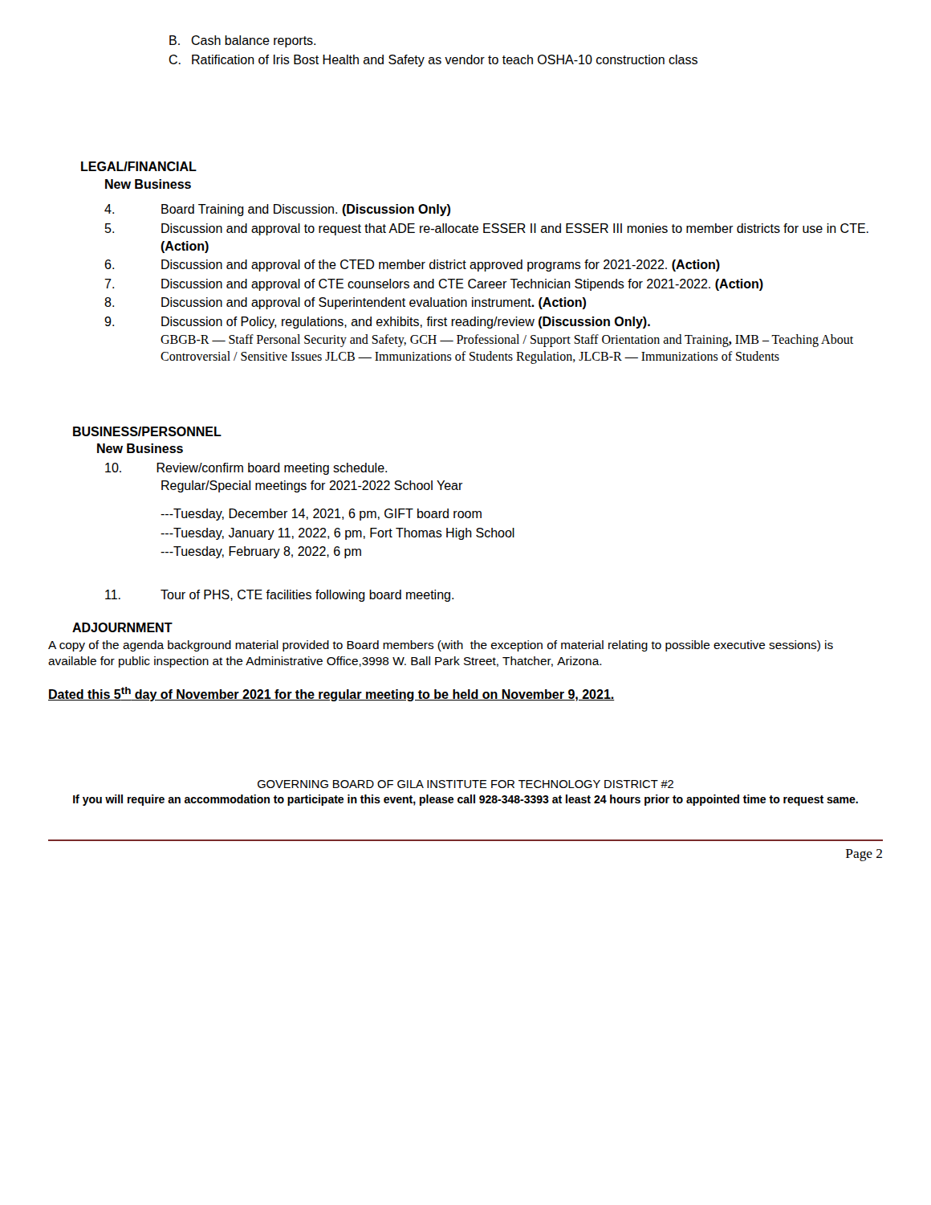B. Cash balance reports.
C. Ratification of Iris Bost Health and Safety as vendor to teach OSHA-10 construction class
LEGAL/FINANCIAL
New Business
4.
Board Training and Discussion. (Discussion Only)
5.
Discussion and approval to request that ADE re-allocate ESSER II and ESSER III monies to member districts for use in CTE. (Action)
6.
Discussion and approval of the CTED member district approved programs for 2021-2022. (Action)
7.
Discussion and approval of CTE counselors and CTE Career Technician Stipends for 2021-2022. (Action)
8.
Discussion and approval of Superintendent evaluation instrument. (Action)
9.
Discussion of Policy, regulations, and exhibits, first reading/review (Discussion Only).
GBGB-R — Staff Personal Security and Safety, GCH — Professional / Support Staff Orientation and Training, IMB – Teaching About Controversial / Sensitive Issues JLCB — Immunizations of Students Regulation, JLCB-R — Immunizations of Students
BUSINESS/PERSONNEL
New Business
10.
Review/confirm board meeting schedule.
Regular/Special meetings for 2021-2022 School Year
---Tuesday, December 14, 2021, 6 pm, GIFT board room
---Tuesday, January 11, 2022, 6 pm, Fort Thomas High School
---Tuesday, February 8, 2022, 6 pm
11.
Tour of PHS, CTE facilities following board meeting.
ADJOURNMENT
A copy of the agenda background material provided to Board members (with the exception of material relating to possible executive sessions) is available for public inspection at the Administrative Office,3998 W. Ball Park Street, Thatcher, Arizona.
Dated this 5th day of November 2021 for the regular meeting to be held on November 9, 2021.
GOVERNING BOARD OF GILA INSTITUTE FOR TECHNOLOGY DISTRICT #2
If you will require an accommodation to participate in this event, please call 928-348-3393 at least 24 hours prior to appointed time to request same.
Page 2